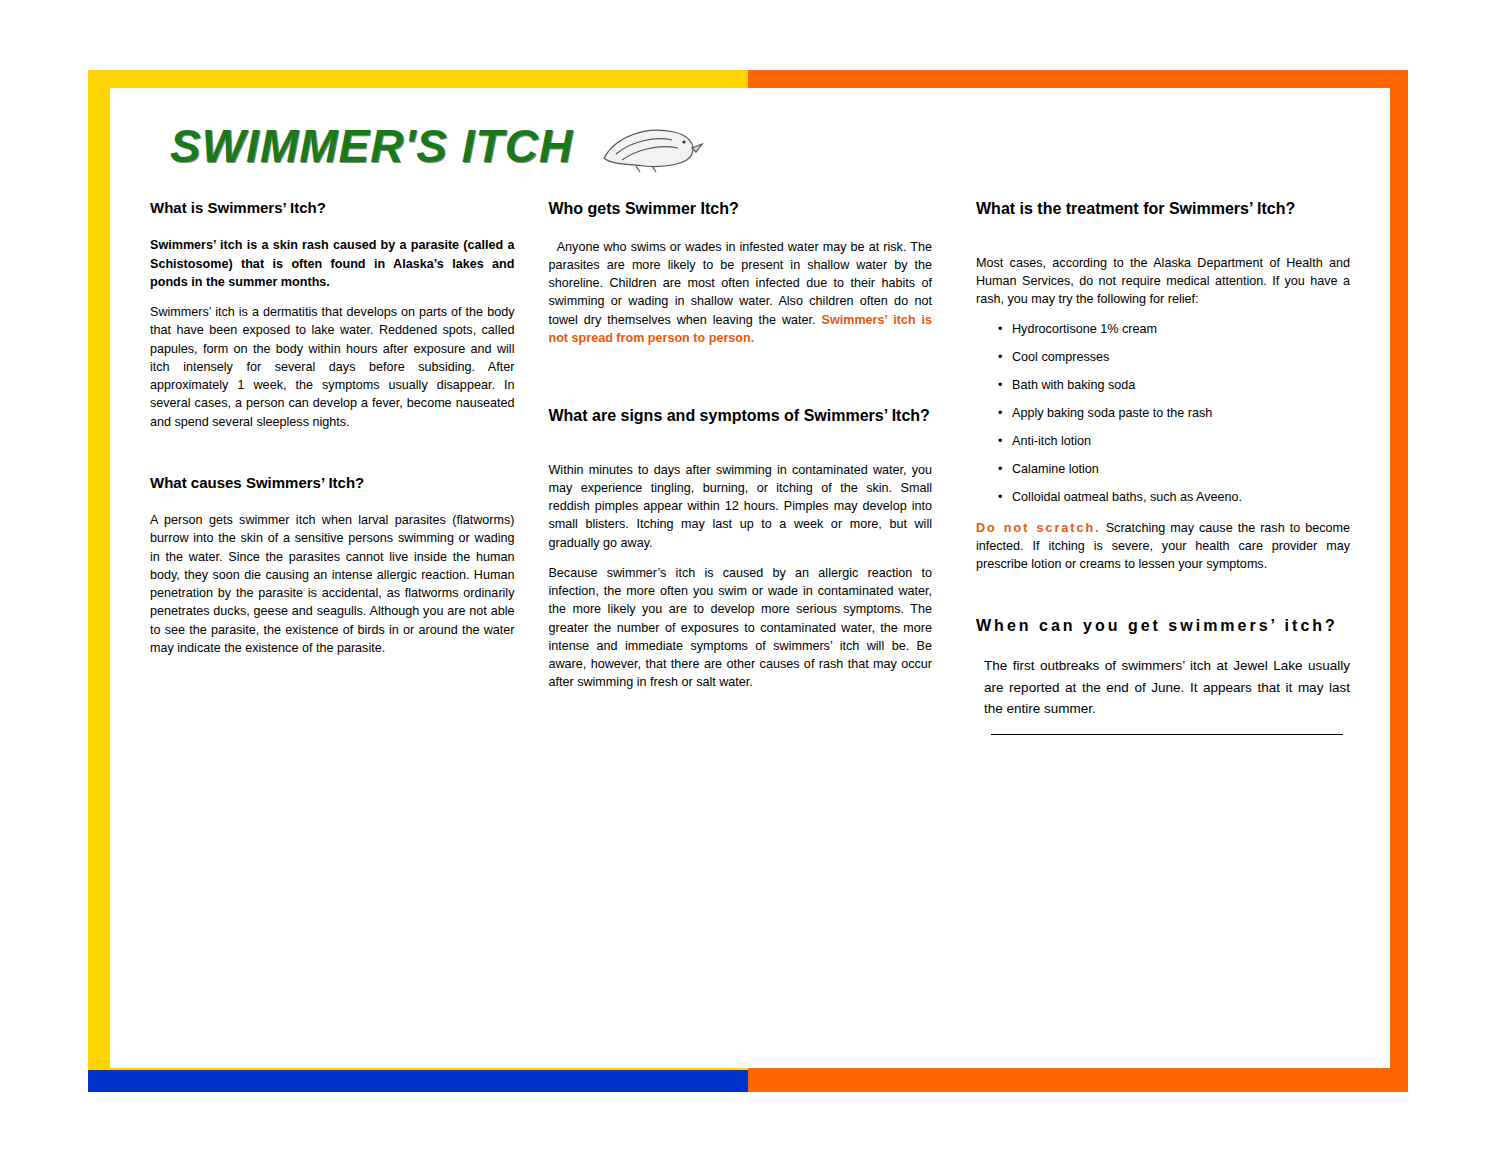SWIMMER'S ITCH
What is Swimmers’ Itch?
Swimmers’ itch is a skin rash caused by a parasite (called a Schistosome) that is often found in Alaska’s lakes and ponds in the summer months.
Swimmers’ itch is a dermatitis that develops on parts of the body that have been exposed to lake water. Reddened spots, called papules, form on the body within hours after exposure and will itch intensely for several days before subsiding. After approximately 1 week, the symptoms usually disappear. In several cases, a person can develop a fever, become nauseated and spend several sleepless nights.
What causes Swimmers’ Itch?
A person gets swimmer itch when larval parasites (flatworms) burrow into the skin of a sensitive persons swimming or wading in the water. Since the parasites cannot live inside the human body, they soon die causing an intense allergic reaction. Human penetration by the parasite is accidental, as flatworms ordinarily penetrates ducks, geese and seagulls. Although you are not able to see the parasite, the existence of birds in or around the water may indicate the existence of the parasite.
Who gets Swimmer Itch?
Anyone who swims or wades in infested water may be at risk. The parasites are more likely to be present in shallow water by the shoreline. Children are most often infected due to their habits of swimming or wading in shallow water. Also children often do not towel dry themselves when leaving the water. Swimmers’ itch is not spread from person to person.
What are signs and symptoms of Swimmers’ Itch?
Within minutes to days after swimming in contaminated water, you may experience tingling, burning, or itching of the skin. Small reddish pimples appear within 12 hours. Pimples may develop into small blisters. Itching may last up to a week or more, but will gradually go away.
Because swimmer’s itch is caused by an allergic reaction to infection, the more often you swim or wade in contaminated water, the more likely you are to develop more serious symptoms. The greater the number of exposures to contaminated water, the more intense and immediate symptoms of swimmers’ itch will be. Be aware, however, that there are other causes of rash that may occur after swimming in fresh or salt water.
What is the treatment for Swimmers’ Itch?
Most cases, according to the Alaska Department of Health and Human Services, do not require medical attention. If you have a rash, you may try the following for relief:
Hydrocortisone 1% cream
Cool compresses
Bath with baking soda
Apply baking soda paste to the rash
Anti-itch lotion
Calamine lotion
Colloidal oatmeal baths, such as Aveeno.
Do not scratch. Scratching may cause the rash to become infected. If itching is severe, your health care provider may prescribe lotion or creams to lessen your symptoms.
When can you get swimmers’ itch?
The first outbreaks of swimmers’ itch at Jewel Lake usually are reported at the end of June. It appears that it may last the entire summer.